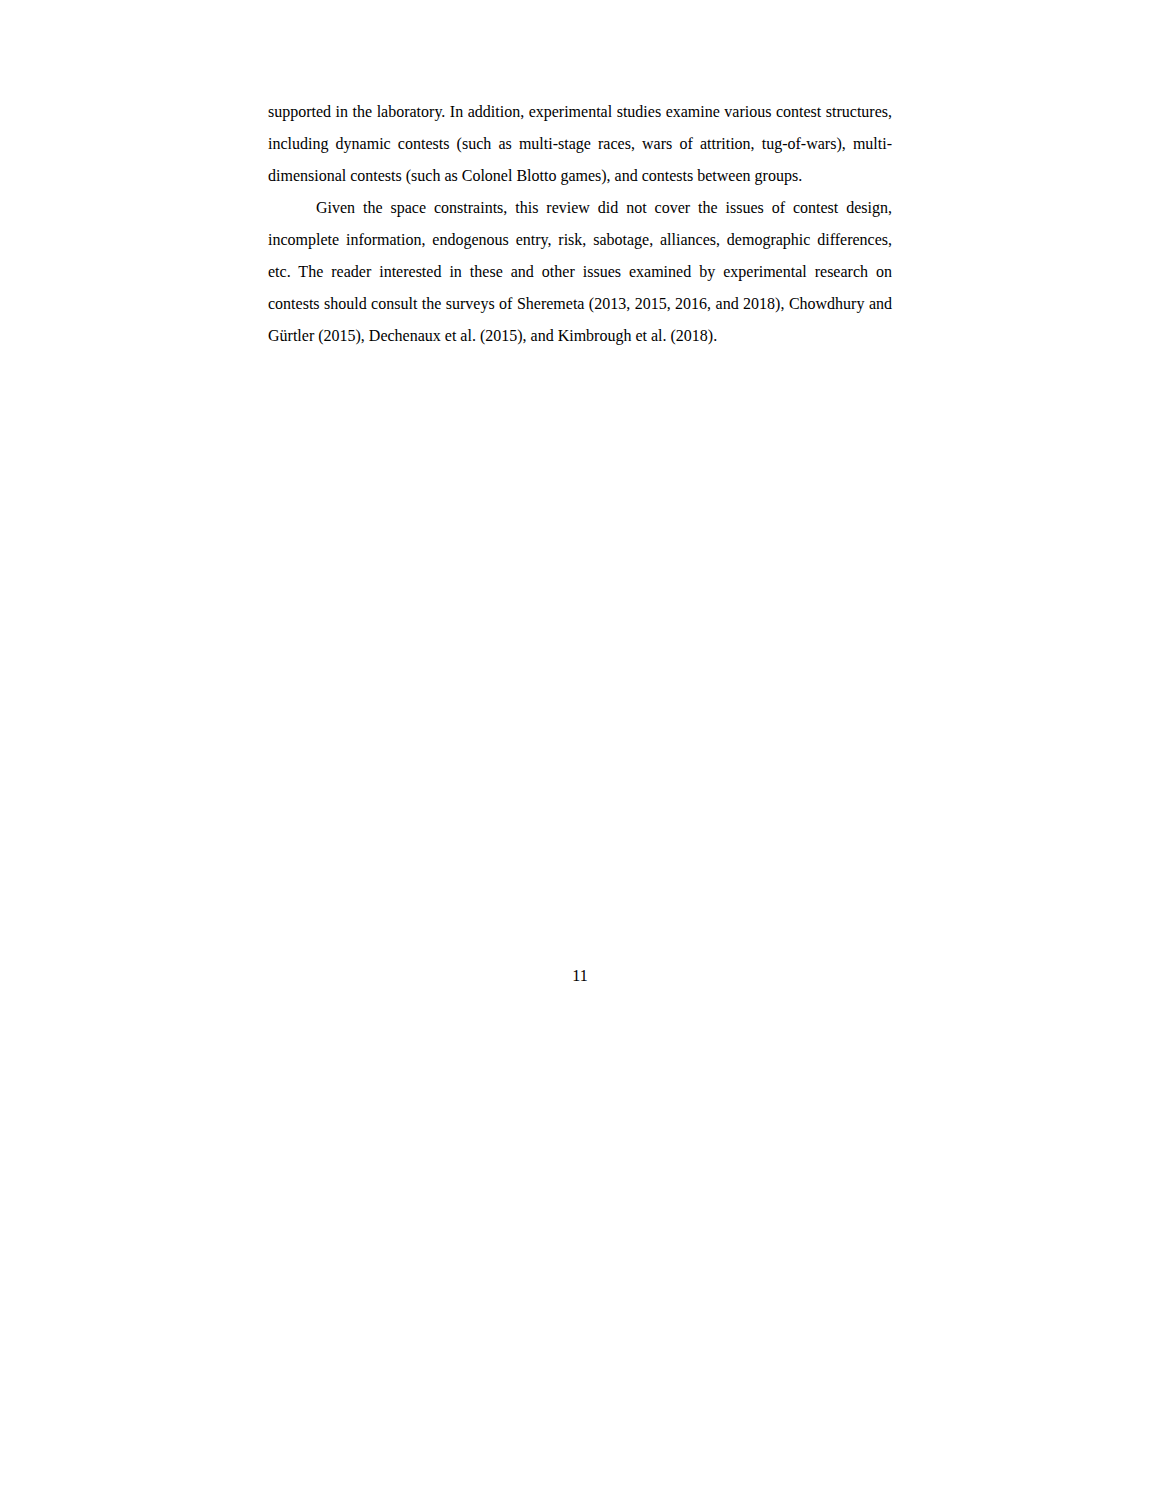supported in the laboratory. In addition, experimental studies examine various contest structures, including dynamic contests (such as multi-stage races, wars of attrition, tug-of-wars), multi-dimensional contests (such as Colonel Blotto games), and contests between groups.
Given the space constraints, this review did not cover the issues of contest design, incomplete information, endogenous entry, risk, sabotage, alliances, demographic differences, etc. The reader interested in these and other issues examined by experimental research on contests should consult the surveys of Sheremeta (2013, 2015, 2016, and 2018), Chowdhury and Gürtler (2015), Dechenaux et al. (2015), and Kimbrough et al. (2018).
11